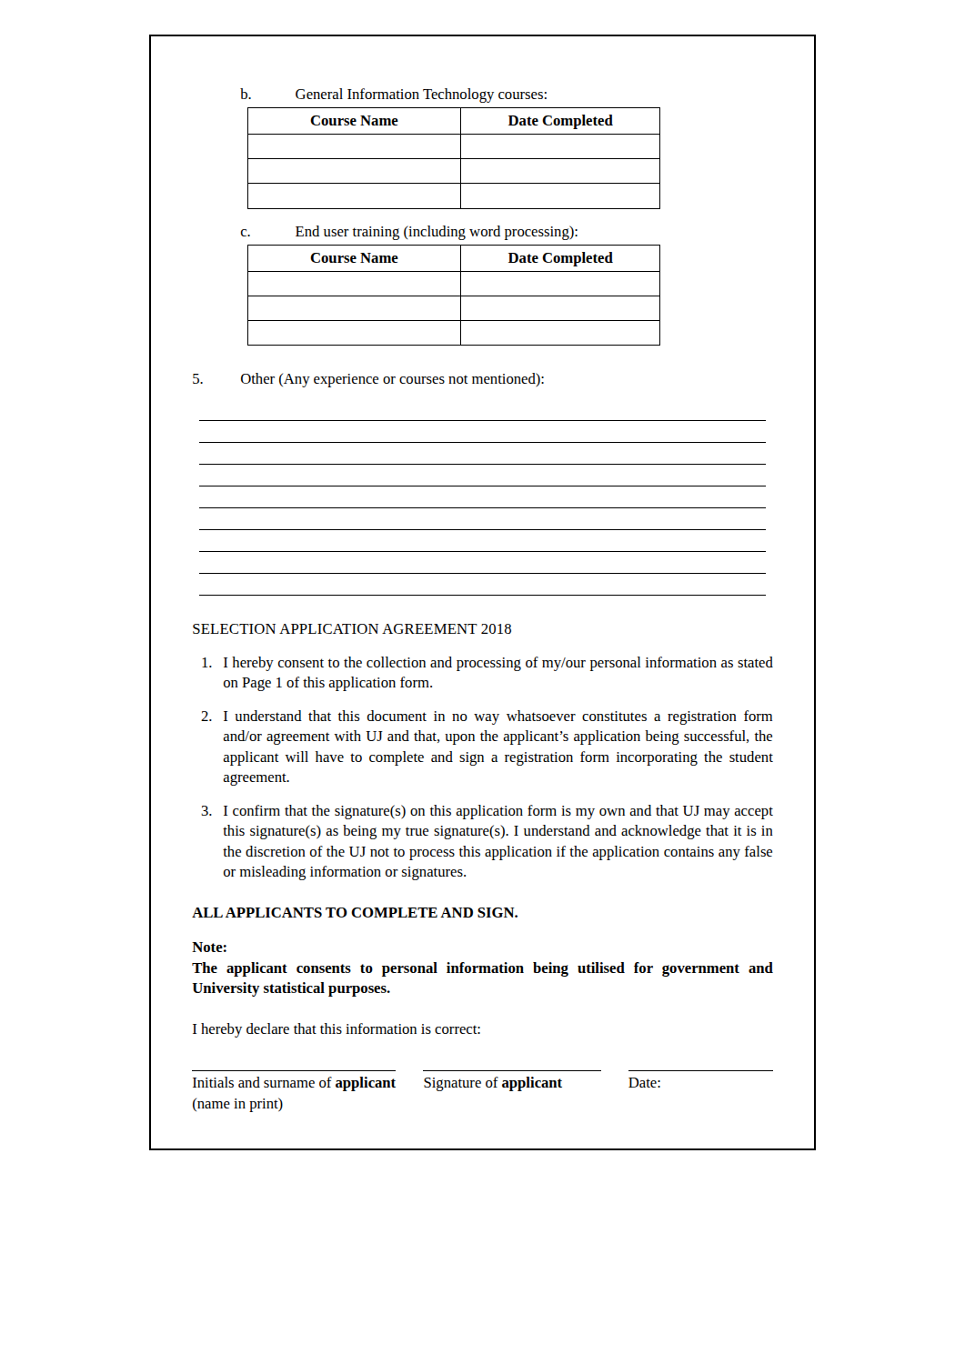b. General Information Technology courses:
| Course Name | Date Completed |
| --- | --- |
c. End user training (including word processing):
| Course Name | Date Completed |
| --- | --- |
5. Other (Any experience or courses not mentioned):
SELECTION APPLICATION AGREEMENT 2018
I hereby consent to the collection and processing of my/our personal information as stated on Page 1 of this application form.
I understand that this document in no way whatsoever constitutes a registration form and/or agreement with UJ and that, upon the applicant’s application being successful, the applicant will have to complete and sign a registration form incorporating the student agreement.
I confirm that the signature(s) on this application form is my own and that UJ may accept this signature(s) as being my true signature(s). I understand and acknowledge that it is in the discretion of the UJ not to process this application if the application contains any false or misleading information or signatures.
ALL APPLICANTS TO COMPLETE AND SIGN.
Note:
The applicant consents to personal information being utilised for government and University statistical purposes.
I hereby declare that this information is correct:
Initials and surname of applicant(name in print)
Signature of applicant
Date: